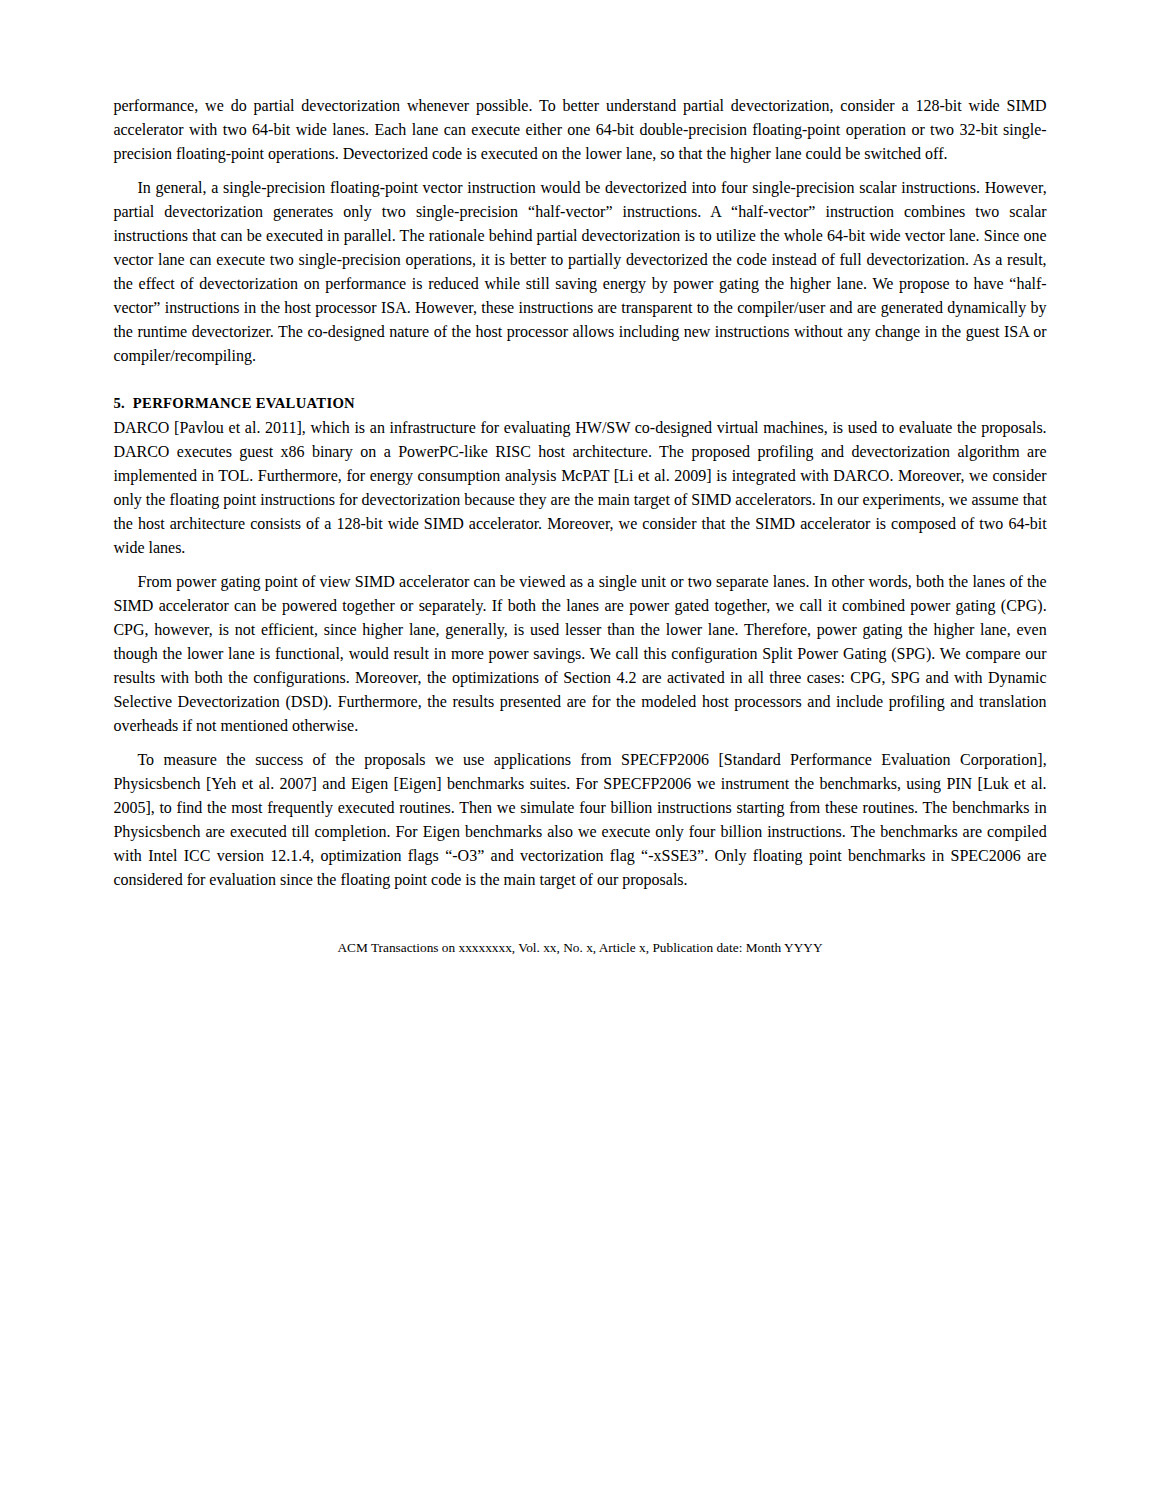performance, we do partial devectorization whenever possible. To better understand partial devectorization, consider a 128-bit wide SIMD accelerator with two 64-bit wide lanes. Each lane can execute either one 64-bit double-precision floating-point operation or two 32-bit single-precision floating-point operations. Devectorized code is executed on the lower lane, so that the higher lane could be switched off.
In general, a single-precision floating-point vector instruction would be devectorized into four single-precision scalar instructions. However, partial devectorization generates only two single-precision “half-vector” instructions. A “half-vector” instruction combines two scalar instructions that can be executed in parallel. The rationale behind partial devectorization is to utilize the whole 64-bit wide vector lane. Since one vector lane can execute two single-precision operations, it is better to partially devectorized the code instead of full devectorization. As a result, the effect of devectorization on performance is reduced while still saving energy by power gating the higher lane. We propose to have “half-vector” instructions in the host processor ISA. However, these instructions are transparent to the compiler/user and are generated dynamically by the runtime devectorizer. The co-designed nature of the host processor allows including new instructions without any change in the guest ISA or compiler/recompiling.
5. Performance Evaluation
DARCO [Pavlou et al. 2011], which is an infrastructure for evaluating HW/SW co-designed virtual machines, is used to evaluate the proposals. DARCO executes guest x86 binary on a PowerPC-like RISC host architecture. The proposed profiling and devectorization algorithm are implemented in TOL. Furthermore, for energy consumption analysis McPAT [Li et al. 2009] is integrated with DARCO. Moreover, we consider only the floating point instructions for devectorization because they are the main target of SIMD accelerators. In our experiments, we assume that the host architecture consists of a 128-bit wide SIMD accelerator. Moreover, we consider that the SIMD accelerator is composed of two 64-bit wide lanes.
From power gating point of view SIMD accelerator can be viewed as a single unit or two separate lanes. In other words, both the lanes of the SIMD accelerator can be powered together or separately. If both the lanes are power gated together, we call it combined power gating (CPG). CPG, however, is not efficient, since higher lane, generally, is used lesser than the lower lane. Therefore, power gating the higher lane, even though the lower lane is functional, would result in more power savings. We call this configuration Split Power Gating (SPG). We compare our results with both the configurations. Moreover, the optimizations of Section 4.2 are activated in all three cases: CPG, SPG and with Dynamic Selective Devectorization (DSD). Furthermore, the results presented are for the modeled host processors and include profiling and translation overheads if not mentioned otherwise.
To measure the success of the proposals we use applications from SPECFP2006 [Standard Performance Evaluation Corporation], Physicsbench [Yeh et al. 2007] and Eigen [Eigen] benchmarks suites. For SPECFP2006 we instrument the benchmarks, using PIN [Luk et al. 2005], to find the most frequently executed routines. Then we simulate four billion instructions starting from these routines. The benchmarks in Physicsbench are executed till completion. For Eigen benchmarks also we execute only four billion instructions. The benchmarks are compiled with Intel ICC version 12.1.4, optimization flags “-O3” and vectorization flag “-xSSE3”. Only floating point benchmarks in SPEC2006 are considered for evaluation since the floating point code is the main target of our proposals.
ACM Transactions on xxxxxxxx, Vol. xx, No. x, Article x, Publication date: Month YYYY